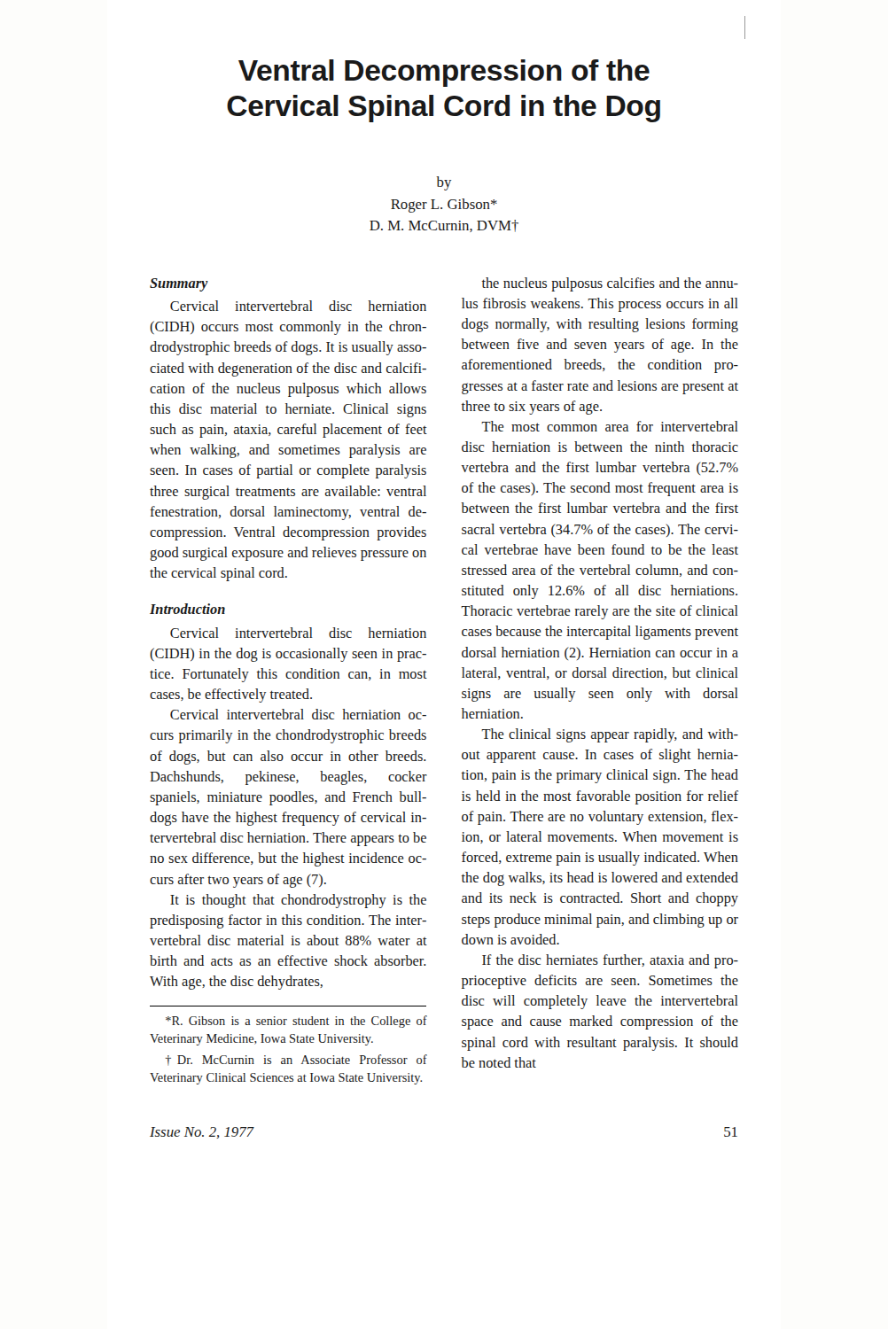Ventral Decompression of the
Cervical Spinal Cord in the Dog
by
Roger L. Gibson*
D. M. McCurnin, DVM†
Summary
Cervical intervertebral disc herniation (CIDH) occurs most commonly in the chrondrodystrophic breeds of dogs. It is usually associated with degeneration of the disc and calcification of the nucleus pulposus which allows this disc material to herniate. Clinical signs such as pain, ataxia, careful placement of feet when walking, and sometimes paralysis are seen. In cases of partial or complete paralysis three surgical treatments are available: ventral fenestration, dorsal laminectomy, ventral decompression. Ventral decompression provides good surgical exposure and relieves pressure on the cervical spinal cord.
Introduction
Cervical intervertebral disc herniation (CIDH) in the dog is occasionally seen in practice. Fortunately this condition can, in most cases, be effectively treated.
Cervical intervertebral disc herniation occurs primarily in the chondrodystrophic breeds of dogs, but can also occur in other breeds. Dachshunds, pekinese, beagles, cocker spaniels, miniature poodles, and French bulldogs have the highest frequency of cervical intervertebral disc herniation. There appears to be no sex difference, but the highest incidence occurs after two years of age (7).
It is thought that chondrodystrophy is the predisposing factor in this condition. The intervertebral disc material is about 88% water at birth and acts as an effective shock absorber. With age, the disc dehydrates,
*R. Gibson is a senior student in the College of Veterinary Medicine, Iowa State University.
†Dr. McCurnin is an Associate Professor of Veterinary Clinical Sciences at Iowa State University.
the nucleus pulposus calcifies and the annulus fibrosis weakens. This process occurs in all dogs normally, with resulting lesions forming between five and seven years of age. In the aforementioned breeds, the condition progresses at a faster rate and lesions are present at three to six years of age.
The most common area for intervertebral disc herniation is between the ninth thoracic vertebra and the first lumbar vertebra (52.7% of the cases). The second most frequent area is between the first lumbar vertebra and the first sacral vertebra (34.7% of the cases). The cervical vertebrae have been found to be the least stressed area of the vertebral column, and constituted only 12.6% of all disc herniations. Thoracic vertebrae rarely are the site of clinical cases because the intercapital ligaments prevent dorsal herniation (2). Herniation can occur in a lateral, ventral, or dorsal direction, but clinical signs are usually seen only with dorsal herniation.
The clinical signs appear rapidly, and without apparent cause. In cases of slight herniation, pain is the primary clinical sign. The head is held in the most favorable position for relief of pain. There are no voluntary extension, flexion, or lateral movements. When movement is forced, extreme pain is usually indicated. When the dog walks, its head is lowered and extended and its neck is contracted. Short and choppy steps produce minimal pain, and climbing up or down is avoided.
If the disc herniates further, ataxia and proprioceptive deficits are seen. Sometimes the disc will completely leave the intervertebral space and cause marked compression of the spinal cord with resultant paralysis. It should be noted that
Issue No. 2, 1977 51